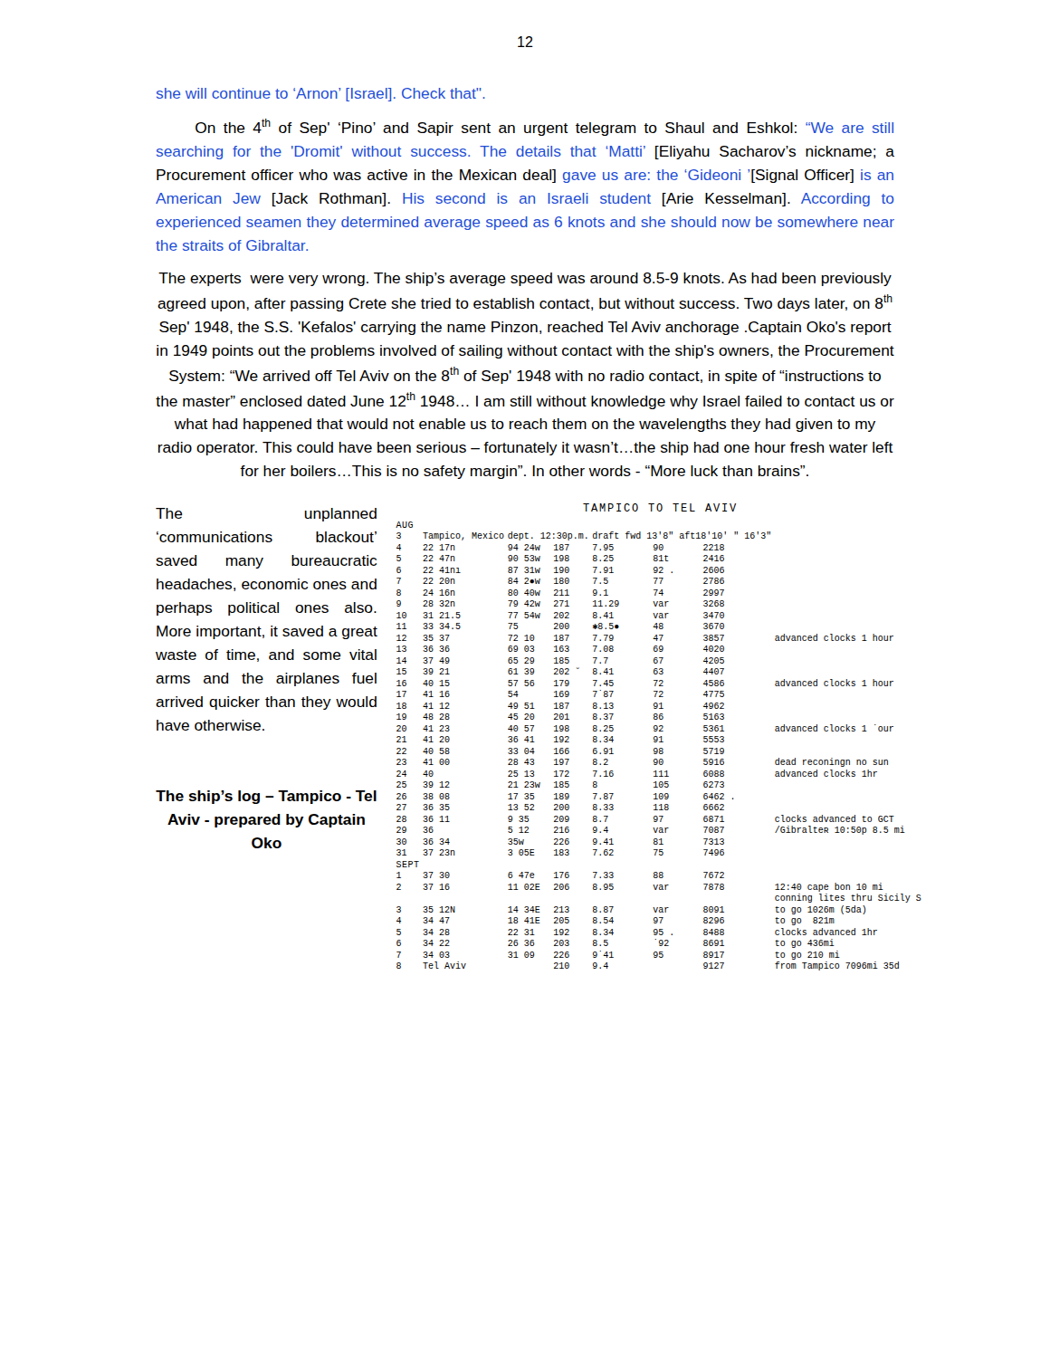12
she will continue to ‘Arnon’ [Israel]. Check that".
On the 4th of Sep' ‘Pino’ and Sapir sent an urgent telegram to Shaul and Eshkol: “We are still searching for the 'Dromit' without success. The details that ‘Matti’ [Eliyahu Sacharov’s nickname; a Procurement officer who was active in the Mexican deal] gave us are: the ‘Gideoni ’[Signal Officer] is an American Jew [Jack Rothman]. His second is an Israeli student [Arie Kesselman]. According to experienced seamen they determined average speed as 6 knots and she should now be somewhere near the straits of Gibraltar.
The experts were very wrong. The ship’s average speed was around 8.5-9 knots. As had been previously agreed upon, after passing Crete she tried to establish contact, but without success. Two days later, on 8th Sep' 1948, the S.S. 'Kefalos' carrying the name Pinzon, reached Tel Aviv anchorage .Captain Oko's report in 1949 points out the problems involved of sailing without contact with the ship's owners, the Procurement System: “We arrived off Tel Aviv on the 8th of Sep' 1948 with no radio contact, in spite of “instructions to the master” enclosed dated June 12th 1948… I am still without knowledge why Israel failed to contact us or what had happened that would not enable us to reach them on the wavelengths they had given to my radio operator. This could have been serious – fortunately it wasn’t…the ship had one hour fresh water left for her boilers…This is no safety margin”. In other words - “More luck than brains”.
The unplanned ‘communications blackout’ saved many bureaucratic headaches, economic ones and perhaps political ones also. More important, it saved a great waste of time, and some vital arms and the airplanes fuel arrived quicker than they would have otherwise.
The ship’s log – Tampico - Tel Aviv - prepared by Captain Oko
TAMPICO TO TEL AVIV
| AUG | | | | | | | |
| 3 | Tampico, Mexico | dept. 12:30p.m. | draft fwd 13'8" aft18'10' " 16'3" |
| 4 | 22 17n | 94 24w | 187 | 7.95 | 90 | 2218 | |
| 5 | 22 47n | 90 53w | 198 | 8.25 | 81t | 2416 | |
| 6 | 22 41nı | 87 31w | 190 | 7.91 | 92 . | 2606 | |
| 7 | 22 20n | 84 2●w | 180 | 7.5 | 77 | 2786 | |
| 8 | 24 16n | 80 40w | 211 | 9.1 | 74 | 2997 | |
| 9 | 28 32n | 79 42w | 271 | 11.29 | var | 3268 | |
| 10 | 31 21.5 | 77 54w | 202 | 8.41 | var | 3470 | |
| 11 | 33 34.5 | 75 | 200 | ✱8.5● | 48 | 3670 | |
| 12 | 35 37 | 72 10 | 187 | 7.79 | 47 | 3857 | advanced clocks 1 hour |
| 13 | 36 36 | 69 03 | 163 | 7.08 | 69 | 4020 | |
| 14 | 37 49 | 65 29 | 185 | 7.7 | 67 | 4205 | |
| 15 | 39 21 | 61 39 | 202 ˘ | 8.41 | 63 | 4407 | |
| 16 | 40 15 | 57 56 | 179 | 7.45 | 72 | 4586 | advanced clocks 1 hour |
| 17 | 41 16 | 54 | 169 | 7˙87 | 72 | 4775 | |
| 18 | 41 12 | 49 51 | 187 | 8.13 | 91 | 4962 | |
| 19 | 48 28 | 45 20 | 201 | 8.37 | 86 | 5163 | |
| 20 | 41 23 | 40 57 | 198 | 8.25 | 92 | 5361 | advanced clocks 1 ˙our |
| 21 | 41 20 | 36 41 | 192 | 8.34 | 91 | 5553 | |
| 22 | 40 58 | 33 04 | 166 | 6.91 | 98 | 5719 | |
| 23 | 41 00 | 28 43 | 197 | 8.2 | 90 | 5916 | dead reconingn no sun |
| 24 | 40 | 25 13 | 172 | 7.16 | 111 | 6088 | advanced clocks 1hr |
| 25 | 39 12 | 21 23w | 185 | 8 | 105 | 6273 | |
| 26 | 38 08 | 17 35 | 189 | 7.87 | 109 | 6462 . | |
| 27 | 36 35 | 13 52 | 200 | 8.33 | 118 | 6662 | |
| 28 | 36 11 | 9 35 | 209 | 8.7 | 97 | 6871 | clocks advanced to GCT |
| 29 | 36 | 5 12 | 216 | 9.4 | var | 7087 | /Gibralteʀ 10:50p 8.5 mi |
| 30 | 36 34 | 35w | 226 | 9.41 | 81 | 7313 | |
| 31 | 37 23n | 3 05E | 183 | 7.62 | 75 | 7496 | |
| SEPT | | | | | | | |
| 1 | 37 30 | 6 47e | 176 | 7.33 | 88 | 7672 | |
| 2 | 37 16 | 11 02E | 206 | 8.95 | var | 7878 | 12:40 cape bon 10 mi conning lites thru Sicily S |
| 3 | 35 12N | 14 34E | 213 | 8.87 | var | 8091 | to go 1026m (5da) |
| 4 | 34 47 | 18 41E | 205 | 8.54 | 97 | 8296 | to go 821m |
| 5 | 34 28 | 22 31 | 192 | 8.34 | 95 . | 8488 | clocks advanced 1hr |
| 6 | 34 22 | 26 36 | 203 | 8.5 | ˙92 | 8691 | to go 436mi |
| 7 | 34 03 | 31 09 | 226 | 9˙41 | 95 | 8917 | to go 210 mi |
| 8 | Tel Aviv | 210 | 9.4 | | 9127 | from Tampico 7096mi 35d |